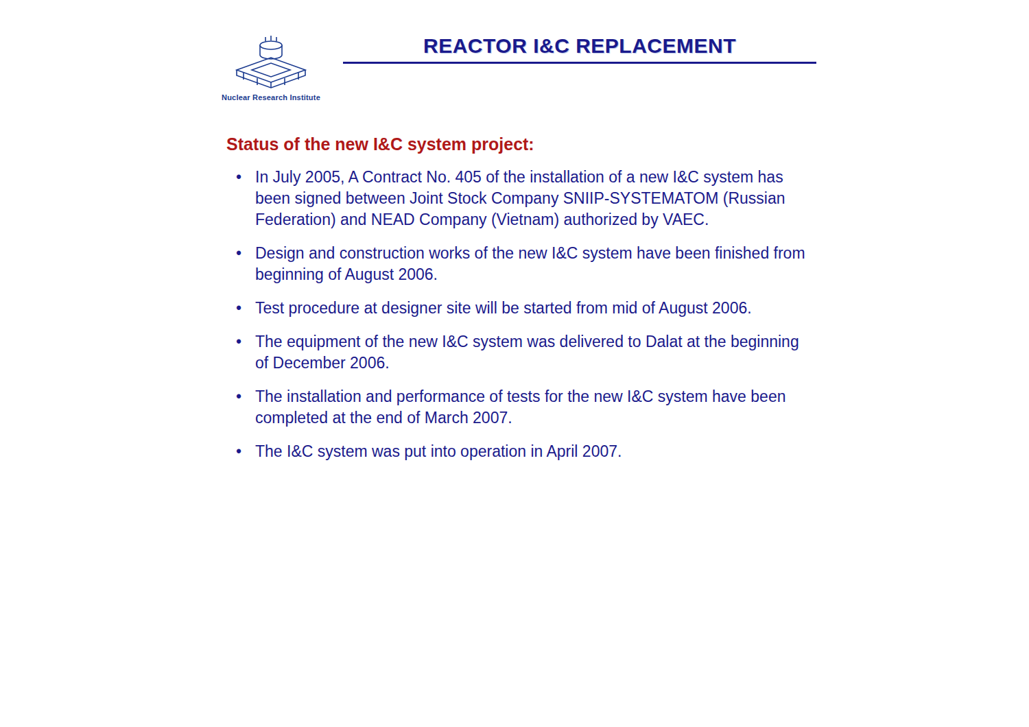Nuclear Research Institute
REACTOR I&C REPLACEMENT
Status of the new I&C system project:
In July 2005, A Contract No. 405 of the installation of a new I&C system has been signed between Joint Stock Company SNIIP-SYSTEMATOM (Russian Federation) and NEAD Company (Vietnam) authorized by VAEC.
Design and construction works of the new I&C system have been finished from beginning of August 2006.
Test procedure at designer site will be started from mid of August 2006.
The equipment of the new I&C system was delivered to Dalat at the beginning of December 2006.
The installation and performance of tests for the new I&C system have been completed at the end of March 2007.
The I&C system was put into operation in April 2007.